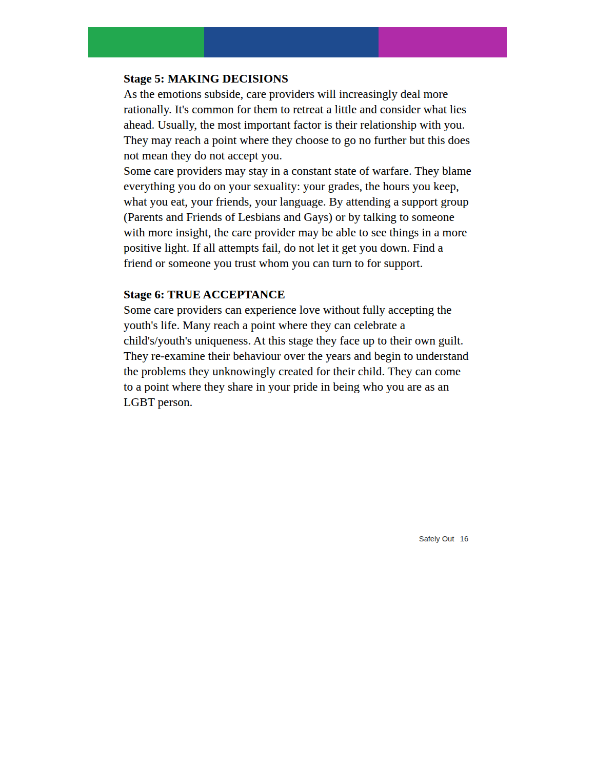STAGES CARE PROVIDERS CAN GO THROUGH
Stage 5: MAKING DECISIONS
As the emotions subside, care providers will increasingly deal more rationally. It's common for them to retreat a little and consider what lies ahead. Usually, the most important factor is their relationship with you. They may reach a point where they choose to go no further but this does not mean they do not accept you.
Some care providers may stay in a constant state of warfare. They blame everything you do on your sexuality: your grades, the hours you keep, what you eat, your friends, your language. By attending a support group (Parents and Friends of Lesbians and Gays) or by talking to someone with more insight, the care provider may be able to see things in a more positive light. If all attempts fail, do not let it get you down. Find a friend or someone you trust whom you can turn to for support.
Stage 6: TRUE ACCEPTANCE
Some care providers can experience love without fully accepting the youth's life. Many reach a point where they can celebrate a child's/youth's uniqueness. At this stage they face up to their own guilt. They re-examine their behaviour over the years and begin to understand the problems they unknowingly created for their child. They can come to a point where they share in your pride in being who you are as an LGBT person.
Safely Out16